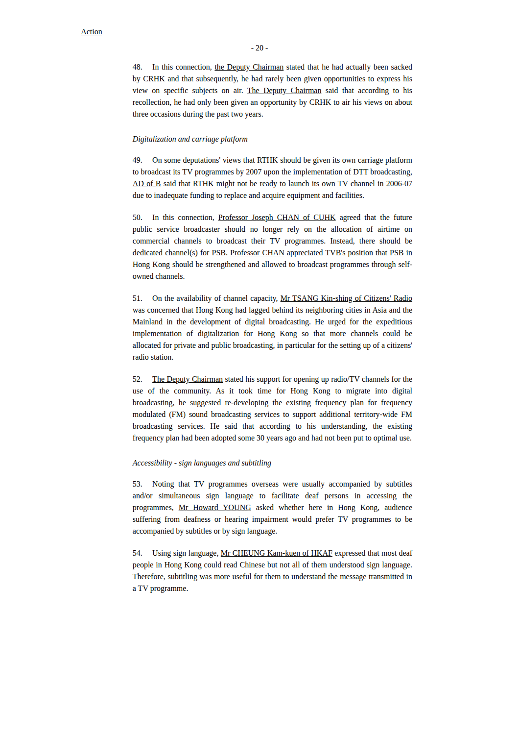Action
- 20 -
48. In this connection, the Deputy Chairman stated that he had actually been sacked by CRHK and that subsequently, he had rarely been given opportunities to express his view on specific subjects on air. The Deputy Chairman said that according to his recollection, he had only been given an opportunity by CRHK to air his views on about three occasions during the past two years.
Digitalization and carriage platform
49. On some deputations' views that RTHK should be given its own carriage platform to broadcast its TV programmes by 2007 upon the implementation of DTT broadcasting, AD of B said that RTHK might not be ready to launch its own TV channel in 2006-07 due to inadequate funding to replace and acquire equipment and facilities.
50. In this connection, Professor Joseph CHAN of CUHK agreed that the future public service broadcaster should no longer rely on the allocation of airtime on commercial channels to broadcast their TV programmes. Instead, there should be dedicated channel(s) for PSB. Professor CHAN appreciated TVB's position that PSB in Hong Kong should be strengthened and allowed to broadcast programmes through self-owned channels.
51. On the availability of channel capacity, Mr TSANG Kin-shing of Citizens' Radio was concerned that Hong Kong had lagged behind its neighboring cities in Asia and the Mainland in the development of digital broadcasting. He urged for the expeditious implementation of digitalization for Hong Kong so that more channels could be allocated for private and public broadcasting, in particular for the setting up of a citizens' radio station.
52. The Deputy Chairman stated his support for opening up radio/TV channels for the use of the community. As it took time for Hong Kong to migrate into digital broadcasting, he suggested re-developing the existing frequency plan for frequency modulated (FM) sound broadcasting services to support additional territory-wide FM broadcasting services. He said that according to his understanding, the existing frequency plan had been adopted some 30 years ago and had not been put to optimal use.
Accessibility - sign languages and subtitling
53. Noting that TV programmes overseas were usually accompanied by subtitles and/or simultaneous sign language to facilitate deaf persons in accessing the programmes, Mr Howard YOUNG asked whether here in Hong Kong, audience suffering from deafness or hearing impairment would prefer TV programmes to be accompanied by subtitles or by sign language.
54. Using sign language, Mr CHEUNG Kam-kuen of HKAF expressed that most deaf people in Hong Kong could read Chinese but not all of them understood sign language. Therefore, subtitling was more useful for them to understand the message transmitted in a TV programme.